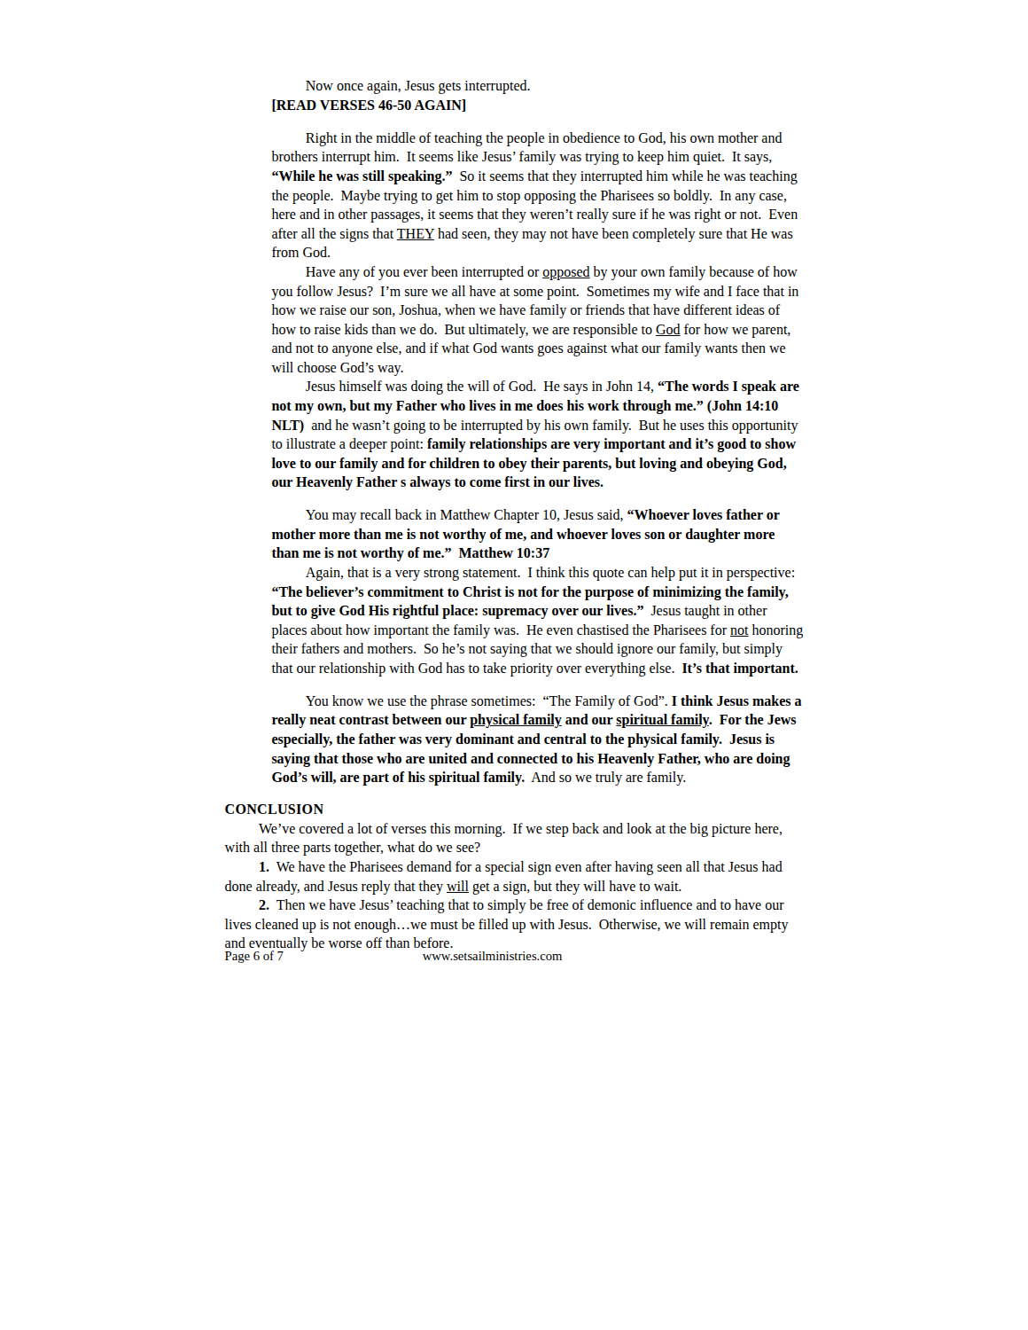Now once again, Jesus gets interrupted.
[READ VERSES 46-50 AGAIN]
Right in the middle of teaching the people in obedience to God, his own mother and brothers interrupt him. It seems like Jesus’ family was trying to keep him quiet. It says, “While he was still speaking.” So it seems that they interrupted him while he was teaching the people. Maybe trying to get him to stop opposing the Pharisees so boldly. In any case, here and in other passages, it seems that they weren’t really sure if he was right or not. Even after all the signs that THEY had seen, they may not have been completely sure that He was from God.
Have any of you ever been interrupted or opposed by your own family because of how you follow Jesus? I’m sure we all have at some point. Sometimes my wife and I face that in how we raise our son, Joshua, when we have family or friends that have different ideas of how to raise kids than we do. But ultimately, we are responsible to God for how we parent, and not to anyone else, and if what God wants goes against what our family wants then we will choose God’s way.
Jesus himself was doing the will of God. He says in John 14, “The words I speak are not my own, but my Father who lives in me does his work through me.” (John 14:10 NLT) and he wasn’t going to be interrupted by his own family. But he uses this opportunity to illustrate a deeper point: family relationships are very important and it’s good to show love to our family and for children to obey their parents, but loving and obeying God, our Heavenly Father s always to come first in our lives.
You may recall back in Matthew Chapter 10, Jesus said, “Whoever loves father or mother more than me is not worthy of me, and whoever loves son or daughter more than me is not worthy of me.” Matthew 10:37
Again, that is a very strong statement. I think this quote can help put it in perspective: “The believer’s commitment to Christ is not for the purpose of minimizing the family, but to give God His rightful place: supremacy over our lives.” Jesus taught in other places about how important the family was. He even chastised the Pharisees for not honoring their fathers and mothers. So he’s not saying that we should ignore our family, but simply that our relationship with God has to take priority over everything else. It’s that important.
You know we use the phrase sometimes: “The Family of God”. I think Jesus makes a really neat contrast between our physical family and our spiritual family. For the Jews especially, the father was very dominant and central to the physical family. Jesus is saying that those who are united and connected to his Heavenly Father, who are doing God’s will, are part of his spiritual family. And so we truly are family.
CONCLUSION
We’ve covered a lot of verses this morning. If we step back and look at the big picture here, with all three parts together, what do we see?
1. We have the Pharisees demand for a special sign even after having seen all that Jesus had done already, and Jesus reply that they will get a sign, but they will have to wait.
2. Then we have Jesus’ teaching that to simply be free of demonic influence and to have our lives cleaned up is not enough…we must be filled up with Jesus. Otherwise, we will remain empty and eventually be worse off than before.
Page 6 of 7
www.setsailministries.com